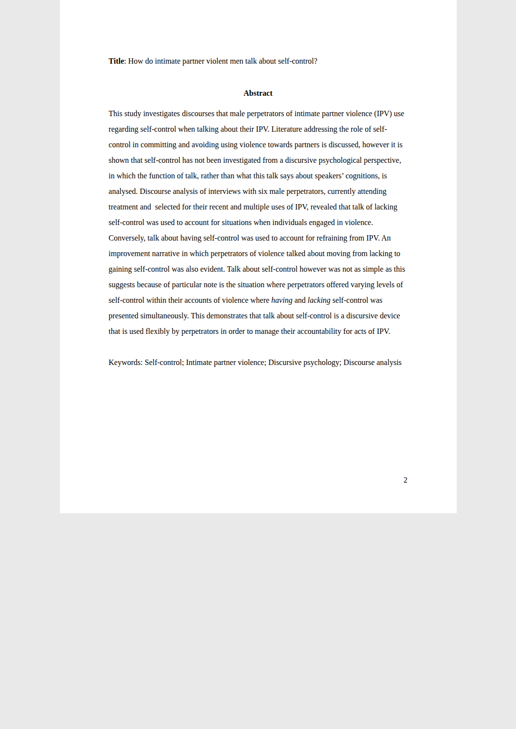Title: How do intimate partner violent men talk about self-control?
Abstract
This study investigates discourses that male perpetrators of intimate partner violence (IPV) use regarding self-control when talking about their IPV. Literature addressing the role of self-control in committing and avoiding using violence towards partners is discussed, however it is shown that self-control has not been investigated from a discursive psychological perspective, in which the function of talk, rather than what this talk says about speakers’ cognitions, is analysed. Discourse analysis of interviews with six male perpetrators, currently attending treatment and selected for their recent and multiple uses of IPV, revealed that talk of lacking self-control was used to account for situations when individuals engaged in violence. Conversely, talk about having self-control was used to account for refraining from IPV. An improvement narrative in which perpetrators of violence talked about moving from lacking to gaining self-control was also evident. Talk about self-control however was not as simple as this suggests because of particular note is the situation where perpetrators offered varying levels of self-control within their accounts of violence where having and lacking self-control was presented simultaneously. This demonstrates that talk about self-control is a discursive device that is used flexibly by perpetrators in order to manage their accountability for acts of IPV.
Keywords: Self-control; Intimate partner violence; Discursive psychology; Discourse analysis
2